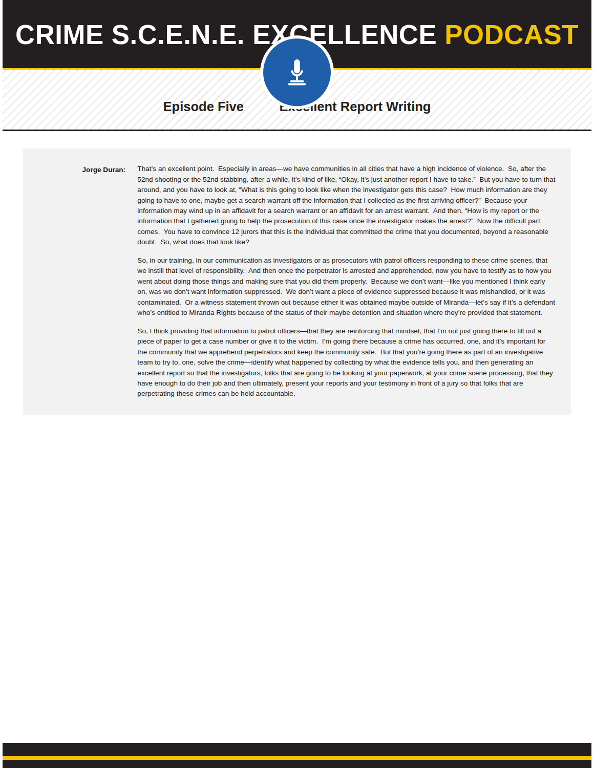Crime S.C.E.N.E. Excellence Podcast
Episode Five Excellent Report Writing
Jorge Duran:
That’s an excellent point. Especially in areas—we have communities in all cities that have a high incidence of violence. So, after the 52nd shooting or the 52nd stabbing, after a while, it’s kind of like, “Okay, it’s just another report I have to take.” But you have to turn that around, and you have to look at, “What is this going to look like when the investigator gets this case? How much information are they going to have to one, maybe get a search warrant off the information that I collected as the first arriving officer?” Because your information may wind up in an affidavit for a search warrant or an affidavit for an arrest warrant. And then, “How is my report or the information that I gathered going to help the prosecution of this case once the investigator makes the arrest?” Now the difficult part comes. You have to convince 12 jurors that this is the individual that committed the crime that you documented, beyond a reasonable doubt. So, what does that look like?
So, in our training, in our communication as investigators or as prosecutors with patrol officers responding to these crime scenes, that we instill that level of responsibility. And then once the perpetrator is arrested and apprehended, now you have to testify as to how you went about doing those things and making sure that you did them properly. Because we don’t want—like you mentioned I think early on, was we don’t want information suppressed. We don’t want a piece of evidence suppressed because it was mishandled, or it was contaminated. Or a witness statement thrown out because either it was obtained maybe outside of Miranda—let’s say if it’s a defendant who’s entitled to Miranda Rights because of the status of their maybe detention and situation where they’re provided that statement.
So, I think providing that information to patrol officers—that they are reinforcing that mindset, that I’m not just going there to fill out a piece of paper to get a case number or give it to the victim. I’m going there because a crime has occurred, one, and it’s important for the community that we apprehend perpetrators and keep the community safe. But that you’re going there as part of an investigative team to try to, one, solve the crime—identify what happened by collecting by what the evidence tells you, and then generating an excellent report so that the investigators, folks that are going to be looking at your paperwork, at your crime scene processing, that they have enough to do their job and then ultimately, present your reports and your testimony in front of a jury so that folks that are perpetrating these crimes can be held accountable.